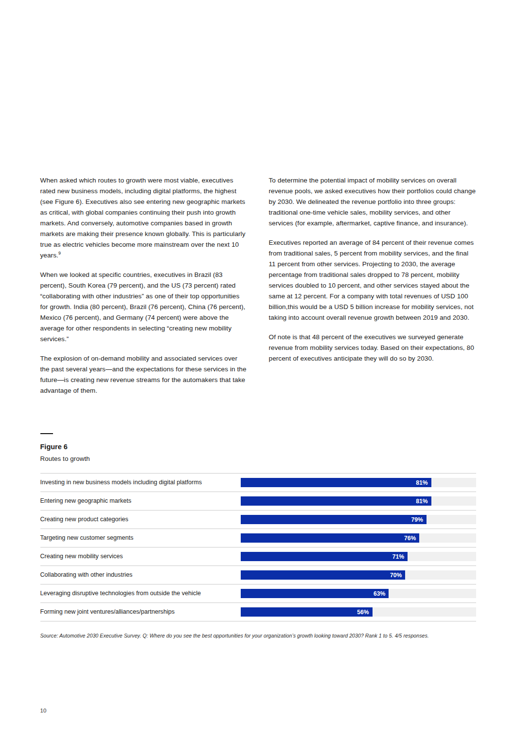When asked which routes to growth were most viable, executives rated new business models, including digital platforms, the highest (see Figure 6). Executives also see entering new geographic markets as critical, with global companies continuing their push into growth markets. And conversely, automotive companies based in growth markets are making their presence known globally. This is particularly true as electric vehicles become more mainstream over the next 10 years.9
When we looked at specific countries, executives in Brazil (83 percent), South Korea (79 percent), and the US (73 percent) rated “collaborating with other industries” as one of their top opportunities for growth. India (80 percent), Brazil (76 percent), China (76 percent), Mexico (76 percent), and Germany (74 percent) were above the average for other respondents in selecting “creating new mobility services.”
The explosion of on-demand mobility and associated services over the past several years—and the expectations for these services in the future—is creating new revenue streams for the automakers that take advantage of them.
To determine the potential impact of mobility services on overall revenue pools, we asked executives how their portfolios could change by 2030. We delineated the revenue portfolio into three groups: traditional one-time vehicle sales, mobility services, and other services (for example, aftermarket, captive finance, and insurance).
Executives reported an average of 84 percent of their revenue comes from traditional sales, 5 percent from mobility services, and the final 11 percent from other services. Projecting to 2030, the average percentage from traditional sales dropped to 78 percent, mobility services doubled to 10 percent, and other services stayed about the same at 12 percent. For a company with total revenues of USD 100 billion,this would be a USD 5 billion increase for mobility services, not taking into account overall revenue growth between 2019 and 2030.
Of note is that 48 percent of the executives we surveyed generate revenue from mobility services today. Based on their expectations, 80 percent of executives anticipate they will do so by 2030.
Figure 6
Routes to growth
| Investing in new business models including digital platforms | 81% |
| Entering new geographic markets | 81% |
| Creating new product categories | 79% |
| Targeting new customer segments | 76% |
| Creating new mobility services | 71% |
| Collaborating with other industries | 70% |
| Leveraging disruptive technologies from outside the vehicle | 63% |
| Forming new joint ventures/alliances/partnerships | 56% |
Source: Automotive 2030 Executive Survey. Q: Where do you see the best opportunities for your organization’s growth looking toward 2030? Rank 1 to 5. 4/5 responses.
10